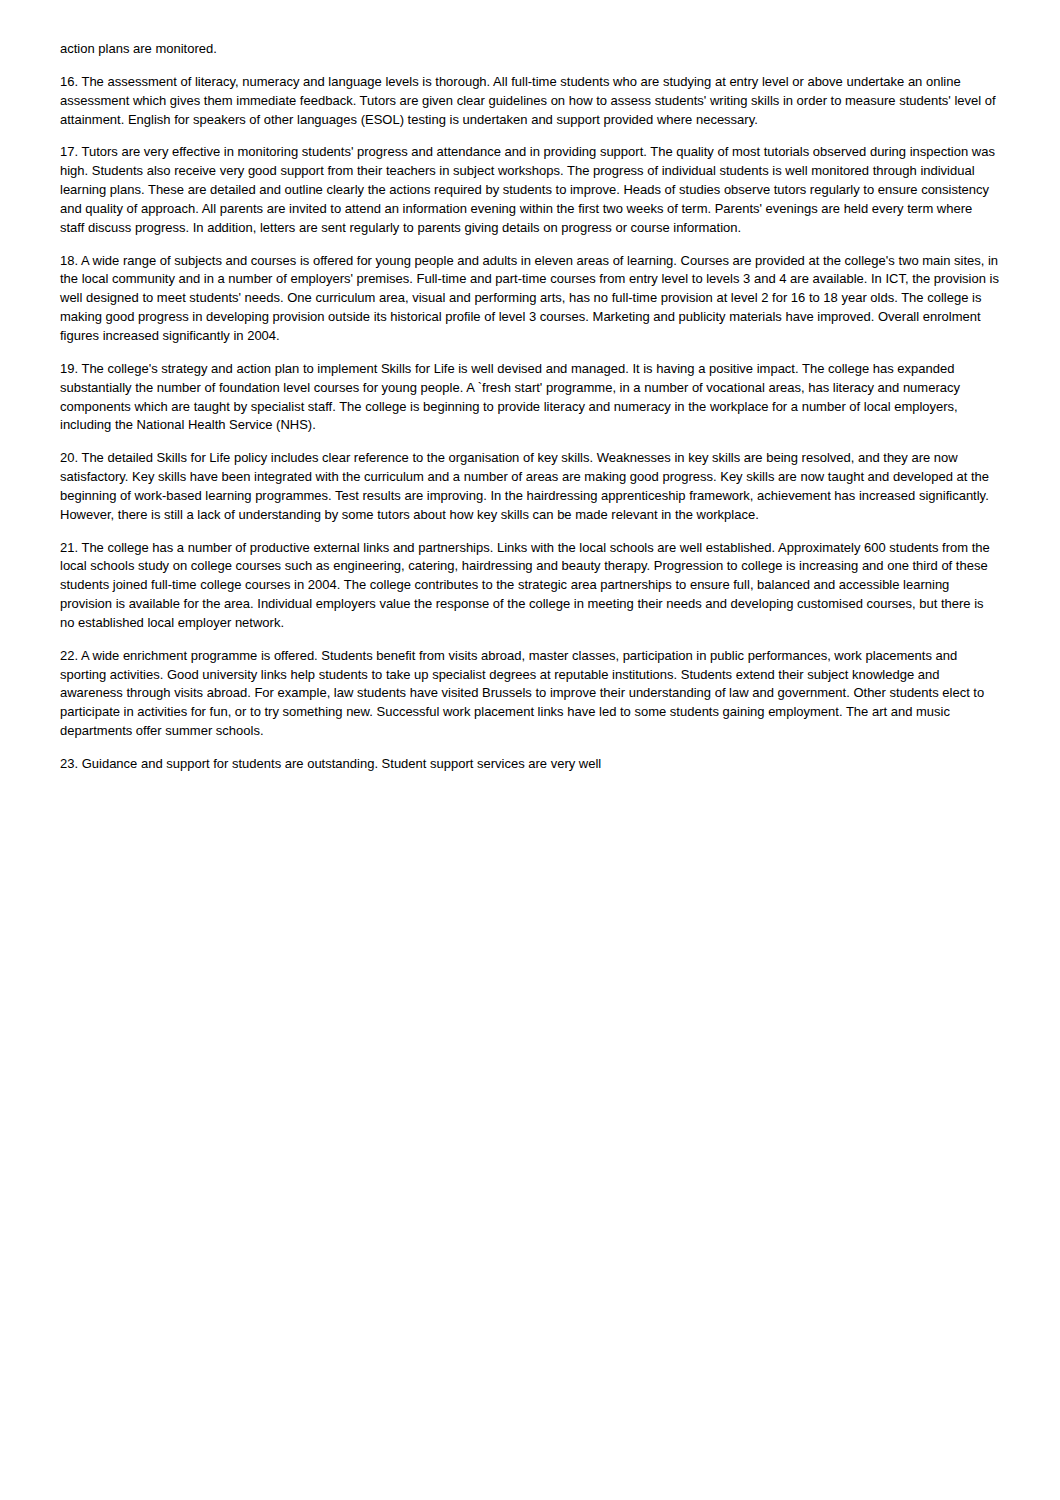action plans are monitored.
16. The assessment of literacy, numeracy and language levels is thorough. All full-time students who are studying at entry level or above undertake an online assessment which gives them immediate feedback. Tutors are given clear guidelines on how to assess students' writing skills in order to measure students' level of attainment. English for speakers of other languages (ESOL) testing is undertaken and support provided where necessary.
17. Tutors are very effective in monitoring students' progress and attendance and in providing support. The quality of most tutorials observed during inspection was high. Students also receive very good support from their teachers in subject workshops. The progress of individual students is well monitored through individual learning plans. These are detailed and outline clearly the actions required by students to improve. Heads of studies observe tutors regularly to ensure consistency and quality of approach. All parents are invited to attend an information evening within the first two weeks of term. Parents' evenings are held every term where staff discuss progress. In addition, letters are sent regularly to parents giving details on progress or course information.
18. A wide range of subjects and courses is offered for young people and adults in eleven areas of learning. Courses are provided at the college's two main sites, in the local community and in a number of employers' premises. Full-time and part-time courses from entry level to levels 3 and 4 are available. In ICT, the provision is well designed to meet students' needs. One curriculum area, visual and performing arts, has no full-time provision at level 2 for 16 to 18 year olds. The college is making good progress in developing provision outside its historical profile of level 3 courses. Marketing and publicity materials have improved. Overall enrolment figures increased significantly in 2004.
19. The college's strategy and action plan to implement Skills for Life is well devised and managed. It is having a positive impact. The college has expanded substantially the number of foundation level courses for young people. A `fresh start' programme, in a number of vocational areas, has literacy and numeracy components which are taught by specialist staff. The college is beginning to provide literacy and numeracy in the workplace for a number of local employers, including the National Health Service (NHS).
20. The detailed Skills for Life policy includes clear reference to the organisation of key skills. Weaknesses in key skills are being resolved, and they are now satisfactory. Key skills have been integrated with the curriculum and a number of areas are making good progress. Key skills are now taught and developed at the beginning of work-based learning programmes. Test results are improving. In the hairdressing apprenticeship framework, achievement has increased significantly. However, there is still a lack of understanding by some tutors about how key skills can be made relevant in the workplace.
21. The college has a number of productive external links and partnerships. Links with the local schools are well established. Approximately 600 students from the local schools study on college courses such as engineering, catering, hairdressing and beauty therapy. Progression to college is increasing and one third of these students joined full-time college courses in 2004. The college contributes to the strategic area partnerships to ensure full, balanced and accessible learning provision is available for the area. Individual employers value the response of the college in meeting their needs and developing customised courses, but there is no established local employer network.
22. A wide enrichment programme is offered. Students benefit from visits abroad, master classes, participation in public performances, work placements and sporting activities. Good university links help students to take up specialist degrees at reputable institutions. Students extend their subject knowledge and awareness through visits abroad. For example, law students have visited Brussels to improve their understanding of law and government. Other students elect to participate in activities for fun, or to try something new. Successful work placement links have led to some students gaining employment. The art and music departments offer summer schools.
23. Guidance and support for students are outstanding. Student support services are very well